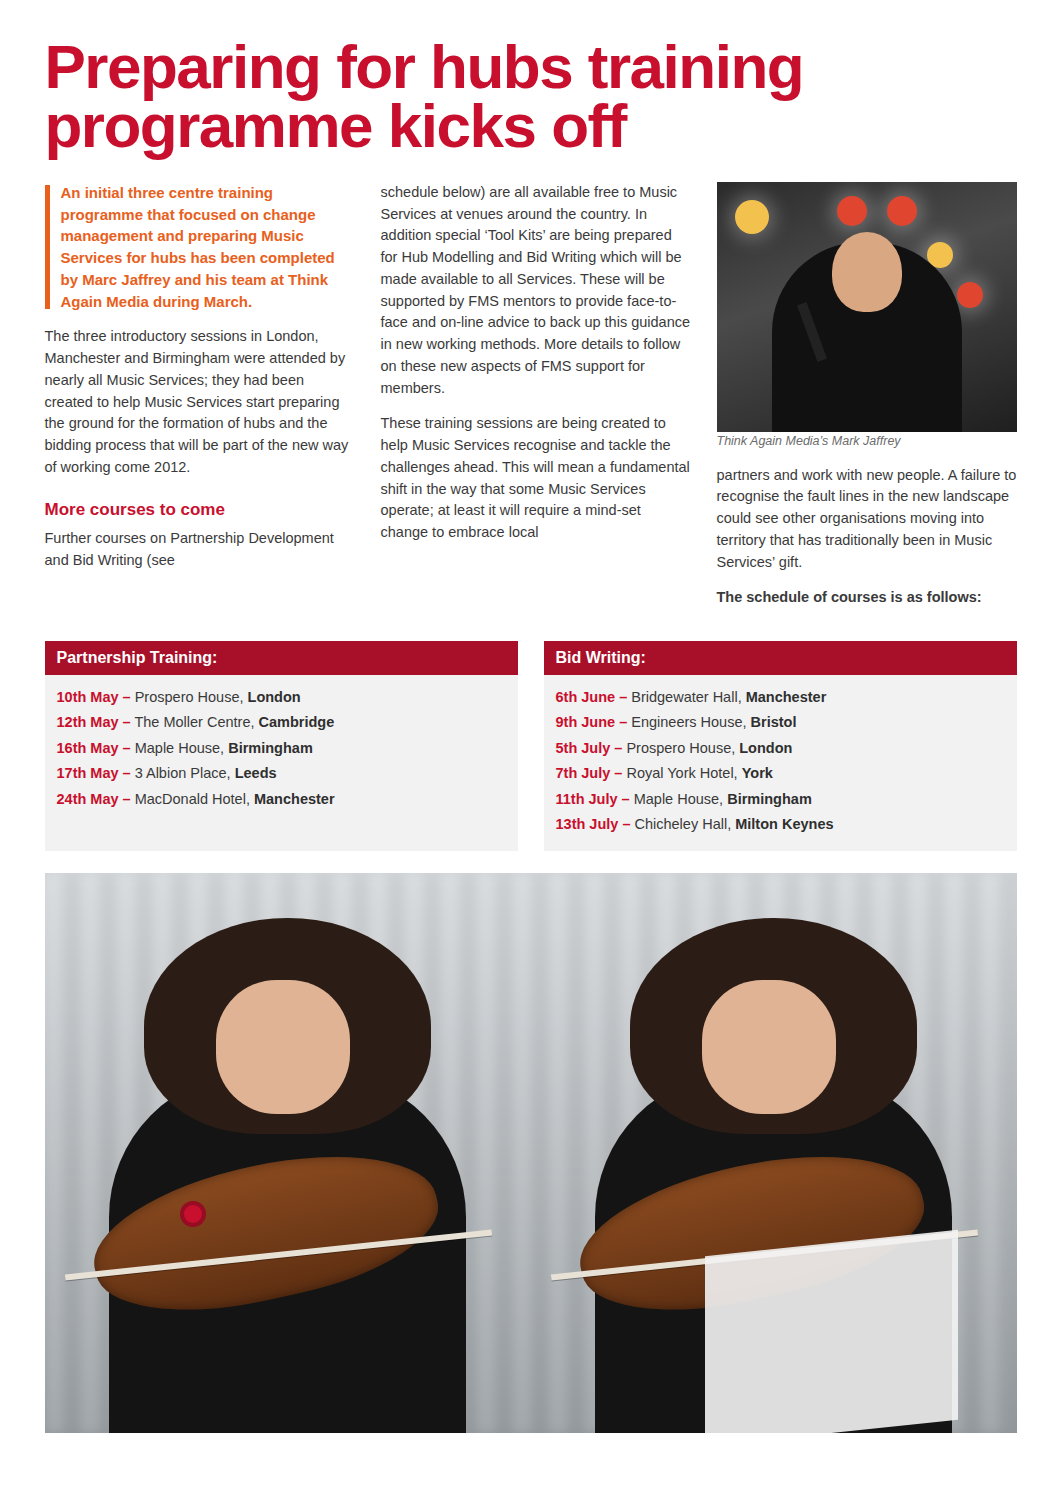Preparing for hubs training programme kicks off
An initial three centre training programme that focused on change management and preparing Music Services for hubs has been completed by Marc Jaffrey and his team at Think Again Media during March.
The three introductory sessions in London, Manchester and Birmingham were attended by nearly all Music Services; they had been created to help Music Services start preparing the ground for the formation of hubs and the bidding process that will be part of the new way of working come 2012.
More courses to come
Further courses on Partnership Development and Bid Writing (see
schedule below) are all available free to Music Services at venues around the country. In addition special ‘Tool Kits’ are being prepared for Hub Modelling and Bid Writing which will be made available to all Services. These will be supported by FMS mentors to provide face-to-face and on-line advice to back up this guidance in new working methods. More details to follow on these new aspects of FMS support for members.
These training sessions are being created to help Music Services recognise and tackle the challenges ahead. This will mean a fundamental shift in the way that some Music Services operate; at least it will require a mind-set change to embrace local
Think Again Media’s Mark Jaffrey
partners and work with new people. A failure to recognise the fault lines in the new landscape could see other organisations moving into territory that has traditionally been in Music Services’ gift.
The schedule of courses is as follows:
Partnership Training:
10th May – Prospero House, London
12th May – The Moller Centre, Cambridge
16th May – Maple House, Birmingham
17th May – 3 Albion Place, Leeds
24th May – MacDonald Hotel, Manchester
Bid Writing:
6th June – Bridgewater Hall, Manchester
9th June – Engineers House, Bristol
5th July – Prospero House, London
7th July – Royal York Hotel, York
11th July – Maple House, Birmingham
13th July – Chicheley Hall, Milton Keynes